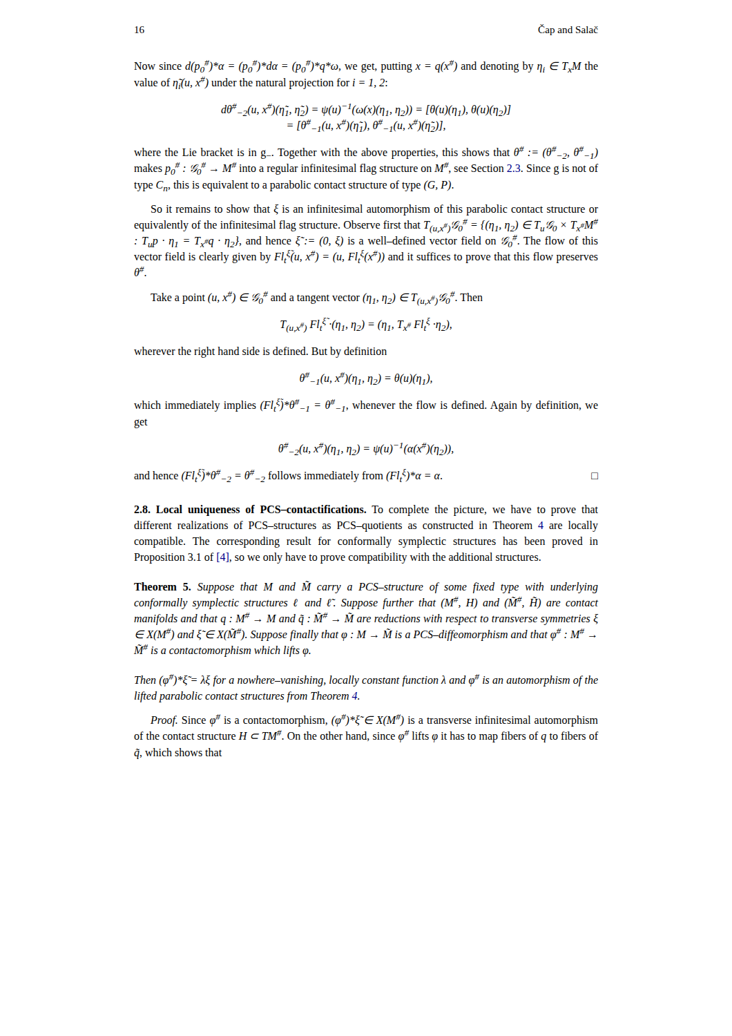16 Čap and Salač
Now since d(p0#)*α = (p0#)*dα = (p0#)*q*ω, we get, putting x = q(x#) and denoting by ηi ∈ TxM the value of η̃i(u, x#) under the natural projection for i = 1, 2:
dθ#−2(u, x#)(η̃1, η̃2) = ψ(u)−1(ω(x)(η1, η2)) = [θ(u)(η1), θ(u)(η2)]
= [θ#−1(u, x#)(η̃1), θ#−1(u, x#)(η̃2)],
where the Lie bracket is in g−. Together with the above properties, this shows that θ# := (θ#−2, θ#−1) makes p0# : 𝒢0# → M# into a regular infinitesimal flag structure on M#, see Section 2.3. Since g is not of type Cn, this is equivalent to a parabolic contact structure of type (G, P).
So it remains to show that ξ is an infinitesimal automorphism of this parabolic contact structure or equivalently of the infinitesimal flag structure. Observe first that T(u,x#)𝒢0# = {(η1, η2) ∈ Tu𝒢0 × Tx#M# : Tup · η1 = Tx#q · η2}, and hence ξ̃ := (0, ξ) is a well–defined vector field on 𝒢0#. The flow of this vector field is clearly given by Fltξ̃(u, x#) = (u, Fltξ(x#)) and it suffices to prove that this flow preserves θ#.
Take a point (u, x#) ∈ 𝒢0# and a tangent vector (η1, η2) ∈ T(u,x#)𝒢0#. Then
T(u,x#) Fltξ̃ ·(η1, η2) = (η1, Tx# Fltξ ·η2),
wherever the right hand side is defined. But by definition
θ#−1(u, x#)(η1, η2) = θ(u)(η1),
which immediately implies (Fltξ̃)*θ#−1 = θ#−1, whenever the flow is defined. Again by definition, we get
θ#−2(u, x#)(η1, η2) = ψ(u)−1(α(x#)(η2)),
and hence (Fltξ̃)*θ#−2 = θ#−2 follows immediately from (Fltξ)*α = α. □
2.8. Local uniqueness of PCS–contactifications. To complete the picture, we have to prove that different realizations of PCS–structures as PCS–quotients as constructed in Theorem 4 are locally compatible. The corresponding result for conformally symplectic structures has been proved in Proposition 3.1 of [4], so we only have to prove compatibility with the additional structures.
Theorem 5. Suppose that M and M̃ carry a PCS–structure of some fixed type with underlying conformally symplectic structures ℓ and ℓ̃. Suppose further that (M#, H) and (M̃#, H̃) are contact manifolds and that q : M# → M and q̃ : M̃# → M̃ are reductions with respect to transverse symmetries ξ ∈ X(M#) and ξ̃ ∈ X(M̃#). Suppose finally that φ : M → M̃ is a PCS–diffeomorphism and that φ# : M# → M̃# is a contactomorphism which lifts φ.
Then (φ#)*ξ̃ = λξ for a nowhere–vanishing, locally constant function λ and φ# is an automorphism of the lifted parabolic contact structures from Theorem 4.
Proof. Since φ# is a contactomorphism, (φ#)*ξ̃ ∈ X(M#) is a transverse infinitesimal automorphism of the contact structure H ⊂ TM#. On the other hand, since φ# lifts φ it has to map fibers of q to fibers of q̃, which shows that